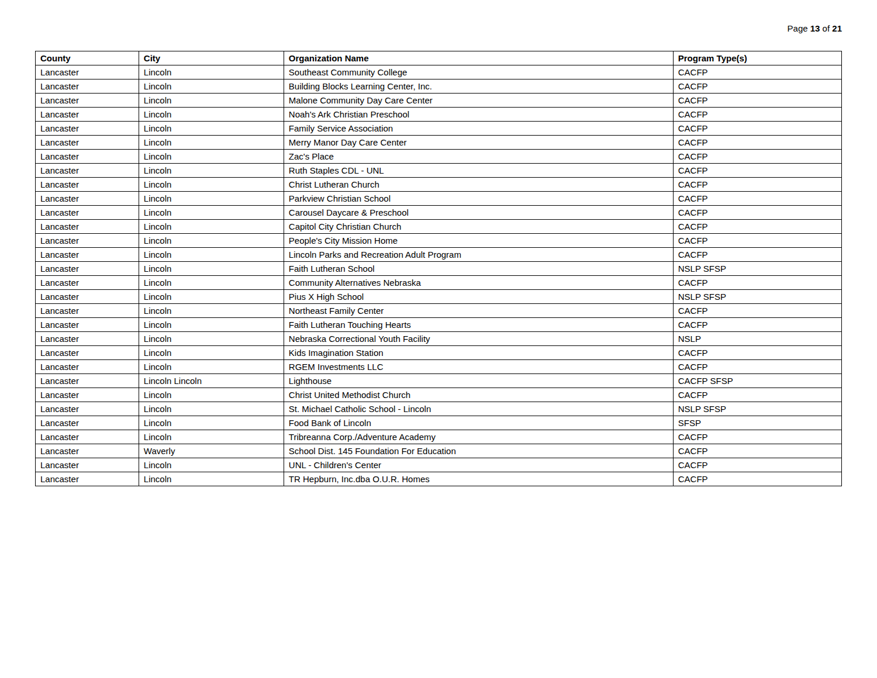Page 13 of 21
Listing of counties, cities, organizations and program types
| County | City | Organization Name | Program Type(s) |
| --- | --- | --- | --- |
| Lancaster | Lincoln | Southeast Community College | CACFP |
| Lancaster | Lincoln | Building Blocks Learning Center, Inc. | CACFP |
| Lancaster | Lincoln | Malone Community Day Care Center | CACFP |
| Lancaster | Lincoln | Noah's Ark Christian Preschool | CACFP |
| Lancaster | Lincoln | Family Service Association | CACFP |
| Lancaster | Lincoln | Merry Manor Day Care Center | CACFP |
| Lancaster | Lincoln | Zac's Place | CACFP |
| Lancaster | Lincoln | Ruth Staples CDL - UNL | CACFP |
| Lancaster | Lincoln | Christ Lutheran Church | CACFP |
| Lancaster | Lincoln | Parkview Christian School | CACFP |
| Lancaster | Lincoln | Carousel Daycare & Preschool | CACFP |
| Lancaster | Lincoln | Capitol City Christian Church | CACFP |
| Lancaster | Lincoln | People's City Mission Home | CACFP |
| Lancaster | Lincoln | Lincoln Parks and Recreation Adult Program | CACFP |
| Lancaster | Lincoln | Faith Lutheran School | NSLP SFSP |
| Lancaster | Lincoln | Community Alternatives Nebraska | CACFP |
| Lancaster | Lincoln | Pius X High School | NSLP SFSP |
| Lancaster | Lincoln | Northeast Family Center | CACFP |
| Lancaster | Lincoln | Faith Lutheran Touching Hearts | CACFP |
| Lancaster | Lincoln | Nebraska Correctional Youth Facility | NSLP |
| Lancaster | Lincoln | Kids Imagination Station | CACFP |
| Lancaster | Lincoln | RGEM Investments LLC | CACFP |
| Lancaster | Lincoln Lincoln | Lighthouse | CACFP SFSP |
| Lancaster | Lincoln | Christ United Methodist Church | CACFP |
| Lancaster | Lincoln | St. Michael Catholic School - Lincoln | NSLP SFSP |
| Lancaster | Lincoln | Food Bank of Lincoln | SFSP |
| Lancaster | Lincoln | Tribreanna Corp./Adventure Academy | CACFP |
| Lancaster | Waverly | School Dist. 145 Foundation For Education | CACFP |
| Lancaster | Lincoln | UNL - Children's Center | CACFP |
| Lancaster | Lincoln | TR Hepburn, Inc.dba O.U.R. Homes | CACFP |